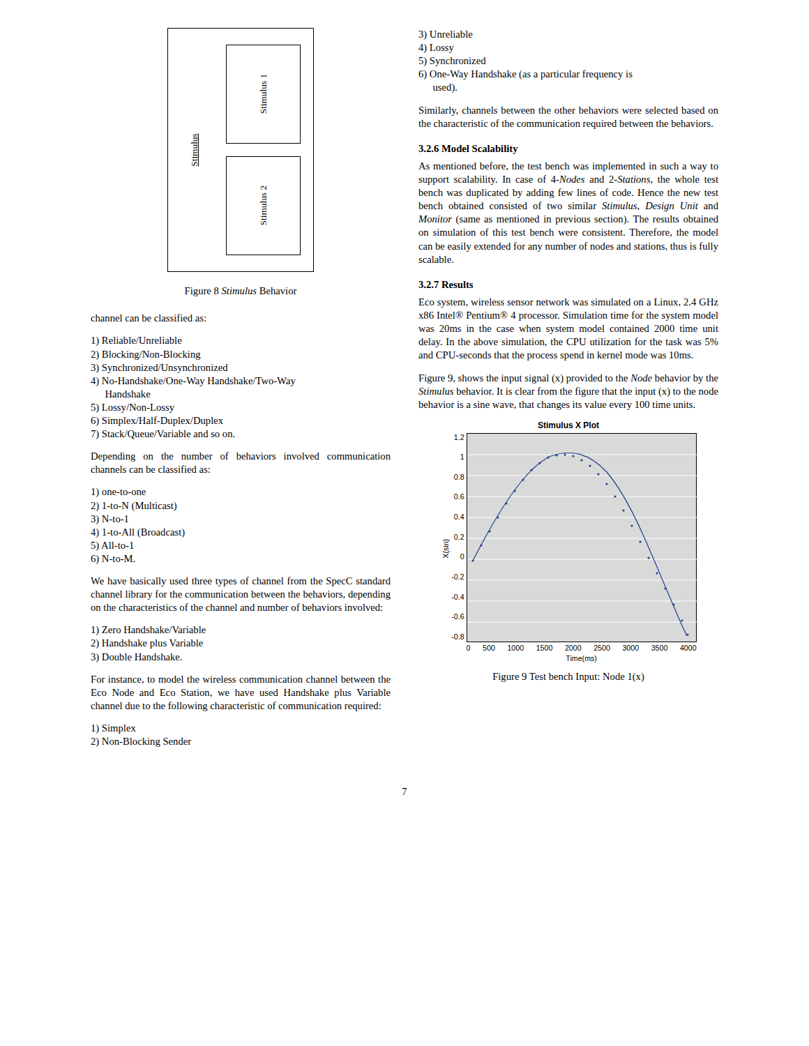Stimulus
Stimulus 1
Stimulus 2
Figure 8 Stimulus Behavior
channel can be classified as:
1) Reliable/Unreliable
2) Blocking/Non-Blocking
3) Synchronized/Unsynchronized
4) No-Handshake/One-Way Handshake/Two-Way
Handshake
5) Lossy/Non-Lossy
6) Simplex/Half-Duplex/Duplex
7) Stack/Queue/Variable and so on.
Depending on the number of behaviors involved communication channels can be classified as:
1) one-to-one
2) 1-to-N (Multicast)
3) N-to-1
4) 1-to-All (Broadcast)
5) All-to-1
6) N-to-M.
We have basically used three types of channel from the SpecC standard channel library for the communication between the behaviors, depending on the characteristics of the channel and number of behaviors involved:
1) Zero Handshake/Variable
2) Handshake plus Variable
3) Double Handshake.
For instance, to model the wireless communication channel between the Eco Node and Eco Station, we have used Handshake plus Variable channel due to the following characteristic of communication required:
1) Simplex
2) Non-Blocking Sender
3) Unreliable
4) Lossy
5) Synchronized
6) One-Way Handshake (as a particular frequency is
used).
Similarly, channels between the other behaviors were selected based on the characteristic of the communication required between the behaviors.
3.2.6 Model Scalability
As mentioned before, the test bench was implemented in such a way to support scalability. In case of 4-Nodes and 2-Stations, the whole test bench was duplicated by adding few lines of code. Hence the new test bench obtained consisted of two similar Stimulus, Design Unit and Monitor (same as mentioned in previous section). The results obtained on simulation of this test bench were consistent. Therefore, the model can be easily extended for any number of nodes and stations, thus is fully scalable.
3.2.7 Results
Eco system, wireless sensor network was simulated on a Linux, 2.4 GHz x86 Intel® Pentium® 4 processor. Simulation time for the system model was 20ms in the case when system model contained 2000 time unit delay. In the above simulation, the CPU utilization for the task was 5% and CPU-seconds that the process spend in kernel mode was 10ms.
Figure 9, shows the input signal (x) provided to the Node behavior by the Stimulus behavior. It is clear from the figure that the input (x) to the node behavior is a sine wave, that changes its value every 100 time units.
Stimulus X Plot
X(sin)
1.2
1
0.8
0.6
0.4
0.2
0
-0.2
-0.4
-0.6
-0.8
0
500
1000
1500
2000
2500
3000
3500
4000
Time(ms)
Figure 9 Test bench Input: Node 1(x)
7